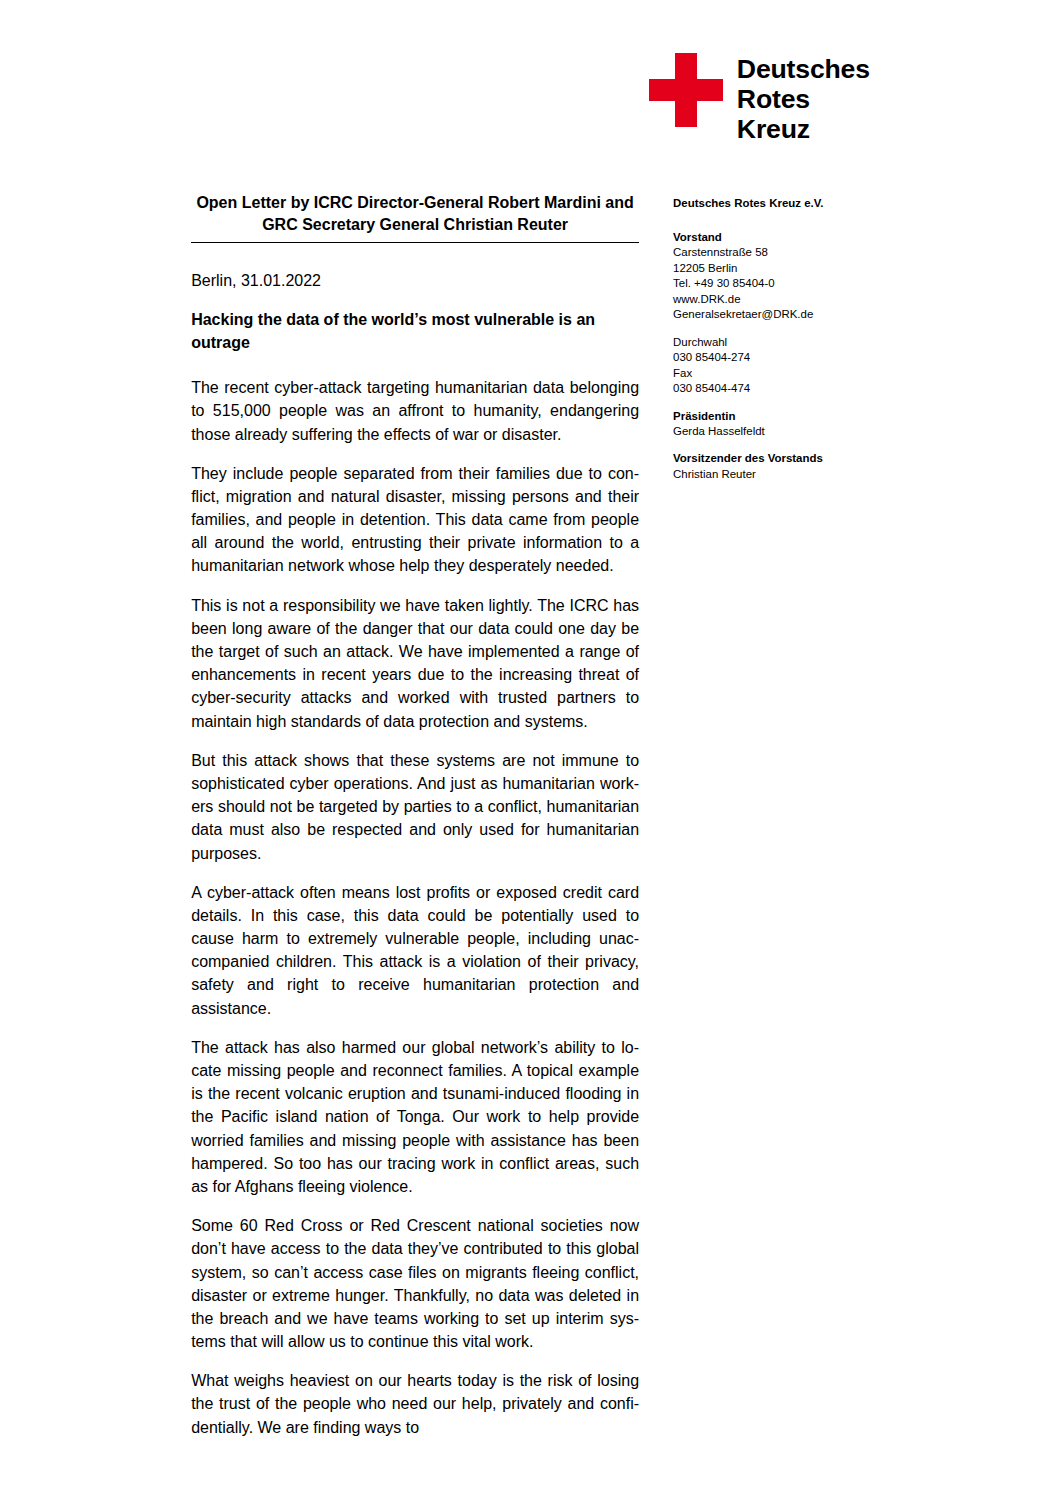Deutsches
Rotes
Kreuz
Open Letter by ICRC Director-General Robert Mardini and
GRC Secretary General Christian Reuter
Berlin, 31.01.2022
Hacking the data of the world’s most vulnerable is an outrage
The recent cyber-attack targeting humanitarian data belonging to 515,000 people was an affront to humanity, endangering those already suffering the effects of war or disaster.
They include people separated from their families due to conflict, migration and natural disaster, missing persons and their families, and people in detention. This data came from people all around the world, entrusting their private information to a humanitarian network whose help they desperately needed.
This is not a responsibility we have taken lightly. The ICRC has been long aware of the danger that our data could one day be the target of such an attack. We have implemented a range of enhancements in recent years due to the increasing threat of cyber-security attacks and worked with trusted partners to maintain high standards of data protection and systems.
But this attack shows that these systems are not immune to sophisticated cyber operations. And just as humanitarian workers should not be targeted by parties to a conflict, humanitarian data must also be respected and only used for humanitarian purposes.
A cyber-attack often means lost profits or exposed credit card details. In this case, this data could be potentially used to cause harm to extremely vulnerable people, including unaccompanied children. This attack is a violation of their privacy, safety and right to receive humanitarian protection and assistance.
The attack has also harmed our global network’s ability to locate missing people and reconnect families. A topical example is the recent volcanic eruption and tsunami-induced flooding in the Pacific island nation of Tonga. Our work to help provide worried families and missing people with assistance has been hampered. So too has our tracing work in conflict areas, such as for Afghans fleeing violence.
Some 60 Red Cross or Red Crescent national societies now don’t have access to the data they’ve contributed to this global system, so can’t access case files on migrants fleeing conflict, disaster or extreme hunger. Thankfully, no data was deleted in the breach and we have teams working to set up interim systems that will allow us to continue this vital work.
What weighs heaviest on our hearts today is the risk of losing the trust of the people who need our help, privately and confidentially. We are finding ways to
Deutsches Rotes Kreuz e.V.
Vorstand
Carstennstraße 58
12205 Berlin
Tel. +49 30 85404-0
www.DRK.de
Generalsekretaer@DRK.de
Durchwahl
030 85404-274
Fax
030 85404-474
Präsidentin
Gerda Hasselfeldt
Vorsitzender des Vorstands
Christian Reuter